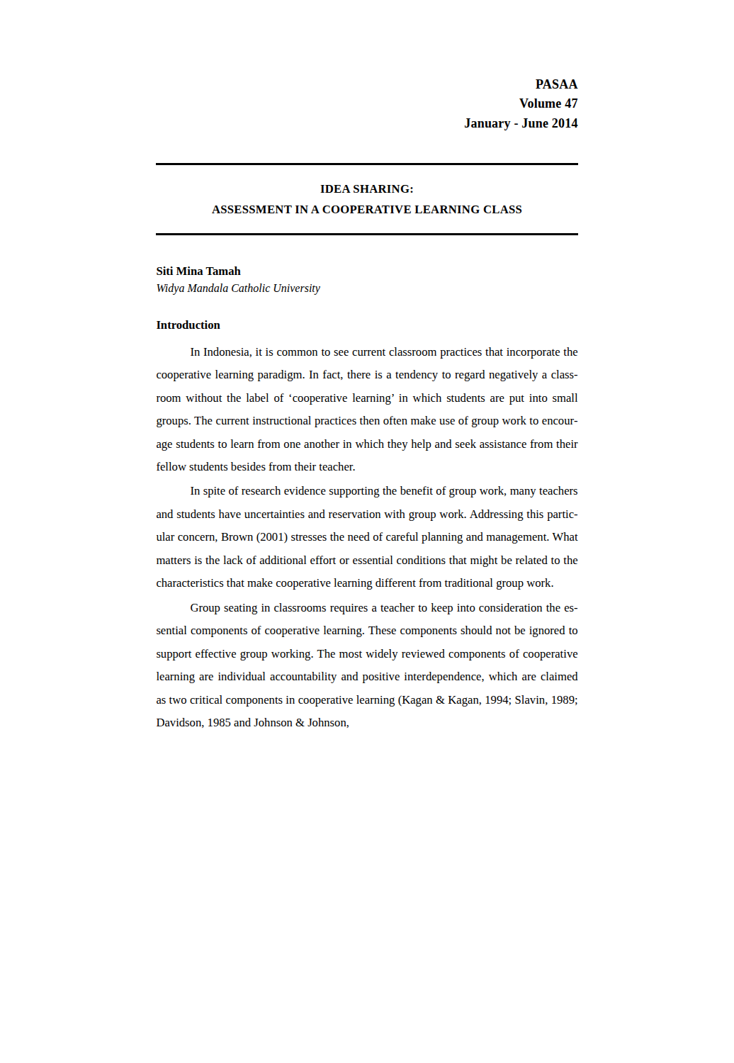PASAA
Volume 47
January - June 2014
IDEA SHARING:
ASSESSMENT IN A COOPERATIVE LEARNING CLASS
Siti Mina Tamah
Widya Mandala Catholic University
Introduction
In Indonesia, it is common to see current classroom practices that incorporate the cooperative learning paradigm. In fact, there is a tendency to regard negatively a classroom without the label of ‘cooperative learning’ in which students are put into small groups. The current instructional practices then often make use of group work to encourage students to learn from one another in which they help and seek assistance from their fellow students besides from their teacher.
In spite of research evidence supporting the benefit of group work, many teachers and students have uncertainties and reservation with group work. Addressing this particular concern, Brown (2001) stresses the need of careful planning and management. What matters is the lack of additional effort or essential conditions that might be related to the characteristics that make cooperative learning different from traditional group work.
Group seating in classrooms requires a teacher to keep into consideration the essential components of cooperative learning. These components should not be ignored to support effective group working. The most widely reviewed components of cooperative learning are individual accountability and positive interdependence, which are claimed as two critical components in cooperative learning (Kagan & Kagan, 1994; Slavin, 1989; Davidson, 1985 and Johnson & Johnson,